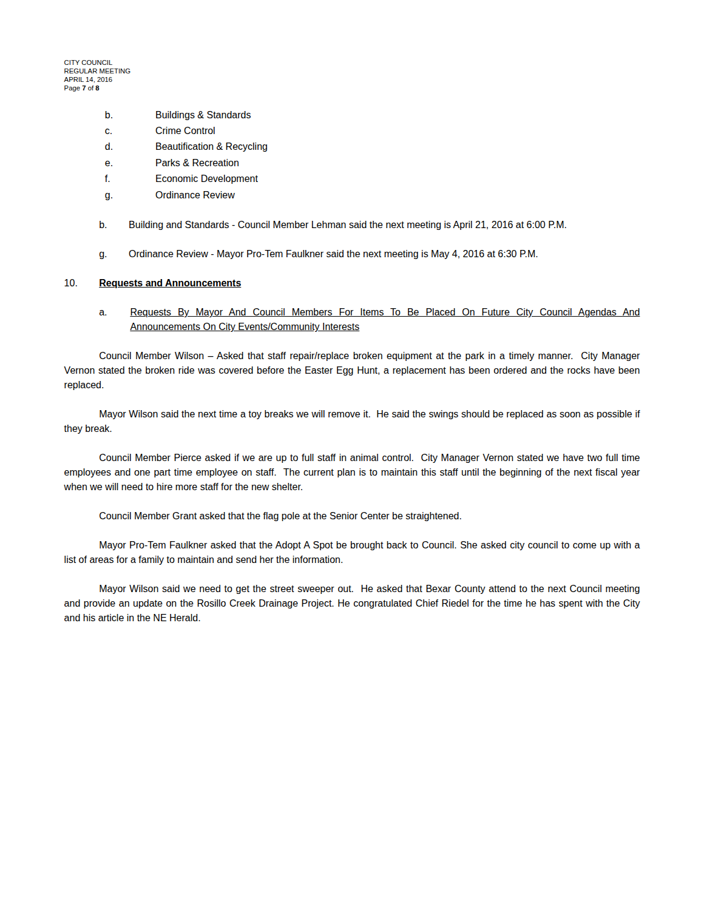CITY COUNCIL
REGULAR MEETING
APRIL 14, 2016
Page 7 of 8
b. Buildings & Standards
c. Crime Control
d. Beautification & Recycling
e. Parks & Recreation
f. Economic Development
g. Ordinance Review
b. Building and Standards - Council Member Lehman said the next meeting is April 21, 2016 at 6:00 P.M.
g. Ordinance Review - Mayor Pro-Tem Faulkner said the next meeting is May 4, 2016 at 6:30 P.M.
10. Requests and Announcements
a. Requests By Mayor And Council Members For Items To Be Placed On Future City Council Agendas And Announcements On City Events/Community Interests
Council Member Wilson – Asked that staff repair/replace broken equipment at the park in a timely manner. City Manager Vernon stated the broken ride was covered before the Easter Egg Hunt, a replacement has been ordered and the rocks have been replaced.
Mayor Wilson said the next time a toy breaks we will remove it. He said the swings should be replaced as soon as possible if they break.
Council Member Pierce asked if we are up to full staff in animal control. City Manager Vernon stated we have two full time employees and one part time employee on staff. The current plan is to maintain this staff until the beginning of the next fiscal year when we will need to hire more staff for the new shelter.
Council Member Grant asked that the flag pole at the Senior Center be straightened.
Mayor Pro-Tem Faulkner asked that the Adopt A Spot be brought back to Council. She asked city council to come up with a list of areas for a family to maintain and send her the information.
Mayor Wilson said we need to get the street sweeper out. He asked that Bexar County attend to the next Council meeting and provide an update on the Rosillo Creek Drainage Project. He congratulated Chief Riedel for the time he has spent with the City and his article in the NE Herald.